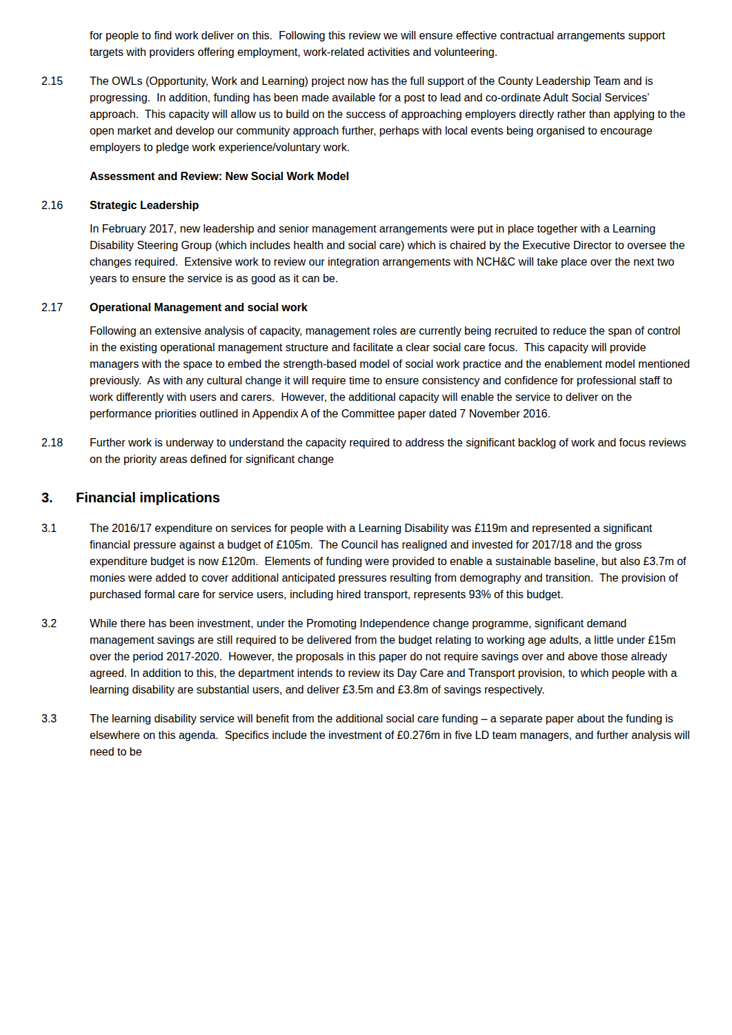for people to find work deliver on this. Following this review we will ensure effective contractual arrangements support targets with providers offering employment, work-related activities and volunteering.
2.15
The OWLs (Opportunity, Work and Learning) project now has the full support of the County Leadership Team and is progressing. In addition, funding has been made available for a post to lead and co-ordinate Adult Social Services’ approach. This capacity will allow us to build on the success of approaching employers directly rather than applying to the open market and develop our community approach further, perhaps with local events being organised to encourage employers to pledge work experience/voluntary work.
Assessment and Review: New Social Work Model
2.16
Strategic Leadership
In February 2017, new leadership and senior management arrangements were put in place together with a Learning Disability Steering Group (which includes health and social care) which is chaired by the Executive Director to oversee the changes required. Extensive work to review our integration arrangements with NCH&C will take place over the next two years to ensure the service is as good as it can be.
2.17
Operational Management and social work
Following an extensive analysis of capacity, management roles are currently being recruited to reduce the span of control in the existing operational management structure and facilitate a clear social care focus. This capacity will provide managers with the space to embed the strength-based model of social work practice and the enablement model mentioned previously. As with any cultural change it will require time to ensure consistency and confidence for professional staff to work differently with users and carers. However, the additional capacity will enable the service to deliver on the performance priorities outlined in Appendix A of the Committee paper dated 7 November 2016.
2.18
Further work is underway to understand the capacity required to address the significant backlog of work and focus reviews on the priority areas defined for significant change
3. Financial implications
3.1
The 2016/17 expenditure on services for people with a Learning Disability was £119m and represented a significant financial pressure against a budget of £105m. The Council has realigned and invested for 2017/18 and the gross expenditure budget is now £120m. Elements of funding were provided to enable a sustainable baseline, but also £3.7m of monies were added to cover additional anticipated pressures resulting from demography and transition. The provision of purchased formal care for service users, including hired transport, represents 93% of this budget.
3.2
While there has been investment, under the Promoting Independence change programme, significant demand management savings are still required to be delivered from the budget relating to working age adults, a little under £15m over the period 2017-2020. However, the proposals in this paper do not require savings over and above those already agreed. In addition to this, the department intends to review its Day Care and Transport provision, to which people with a learning disability are substantial users, and deliver £3.5m and £3.8m of savings respectively.
3.3
The learning disability service will benefit from the additional social care funding – a separate paper about the funding is elsewhere on this agenda. Specifics include the investment of £0.276m in five LD team managers, and further analysis will need to be